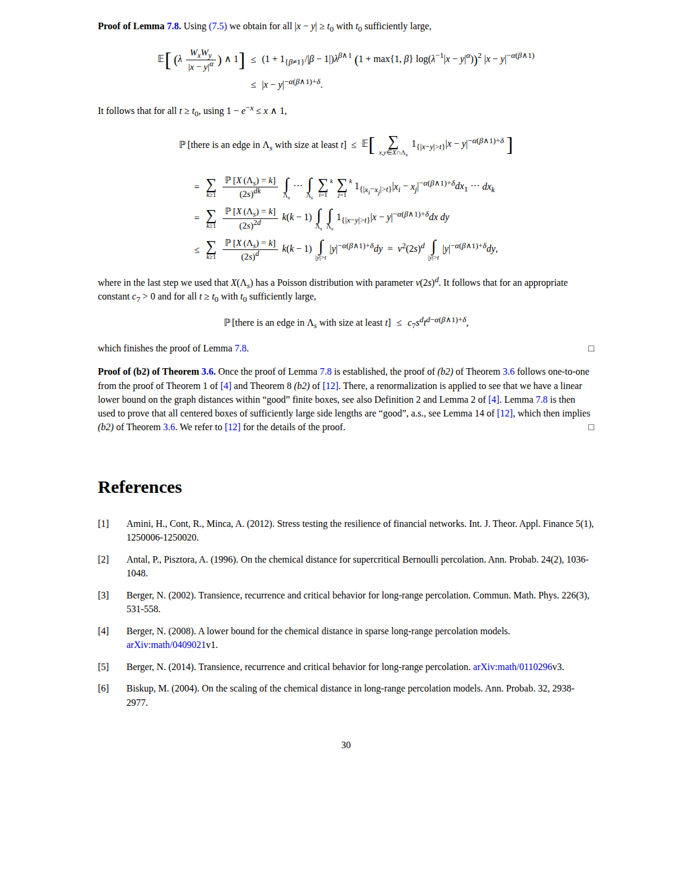Proof of Lemma 7.8. Using (7.5) we obtain for all |x − y| ≥ t0 with t0 sufficiently large,
| 𝔼 [ ( λ W x W y / x − y / α ) ∧ 1 ] | ≤ | (1 + 1 { β ≠1} // β − 1/) λ β ∧1 ( 1 + max{1, β } log( λ −1 / x − y / α ) ) 2 / x − y / − α ( β ∧1) |
| | ≤ | / x − y / − α ( β ∧1)+ δ . |
It follows that for all t ≥ t0, using 1 − e−x ≤ x ∧ 1,
| ℙ [there is an edge in Λ s with size at least t ] | ≤ | 𝔼 [ ∑ x , y ∈ X ∩Λ s 1 {/ x − y /> t } / x − y / − α ( β ∧1)+ δ ] |
| = | ∑ k ≥1 ℙ [ X (Λ s ) = k ] (2 s ) dk ∫ Λ s ··· ∫ Λ s ∑ i =1 k ∑ j =1 k 1 {/ x i − x j /> t } / x i − x j / − α ( β ∧1)+ δ dx 1 ··· dx k |
| = | ∑ k ≥1 ℙ [ X (Λ s ) = k ] (2 s ) 2 d k ( k − 1) ∫ Λ s ∫ Λ s 1 {/ x − y /> t } / x − y / − α ( β ∧1)+ δ dx dy |
| ≤ | ∑ k ≥1 ℙ [ X (Λ s ) = k ] (2 s ) d k ( k − 1) ∫ / y /> t / y / − α ( β ∧1)+ δ dy = ν 2 (2 s ) d ∫ / y /> t / y / − α ( β ∧1)+ δ dy , |
where in the last step we used that X(Λs) has a Poisson distribution with parameter ν(2s)d. It follows that for an appropriate constant c7 > 0 and for all t ≥ t0 with t0 sufficiently large,
| ℙ [there is an edge in Λ s with size at least t ] | ≤ | c 7 s d t d − α ( β ∧1)+ δ , |
which finishes the proof of Lemma 7.8. □
Proof of (b2) of Theorem 3.6. Once the proof of Lemma 7.8 is established, the proof of (b2) of Theorem 3.6 follows one-to-one from the proof of Theorem 1 of [4] and Theorem 8 (b2) of [12]. There, a renormalization is applied to see that we have a linear lower bound on the graph distances within “good” finite boxes, see also Definition 2 and Lemma 2 of [4]. Lemma 7.8 is then used to prove that all centered boxes of sufficiently large side lengths are “good”, a.s., see Lemma 14 of [12], which then implies (b2) of Theorem 3.6. We refer to [12] for the details of the proof. □
References
Amini, H., Cont, R., Minca, A. (2012). Stress testing the resilience of financial networks. Int. J. Theor. Appl. Finance 5(1), 1250006-1250020.
Antal, P., Pisztora, A. (1996). On the chemical distance for supercritical Bernoulli percolation. Ann. Probab. 24(2), 1036-1048.
Berger, N. (2002). Transience, recurrence and critical behavior for long-range percolation. Commun. Math. Phys. 226(3), 531-558.
Berger, N. (2008). A lower bound for the chemical distance in sparse long-range percolation models. arXiv:math/0409021v1.
Berger, N. (2014). Transience, recurrence and critical behavior for long-range percolation. arXiv:math/0110296v3.
Biskup, M. (2004). On the scaling of the chemical distance in long-range percolation models. Ann. Probab. 32, 2938-2977.
30